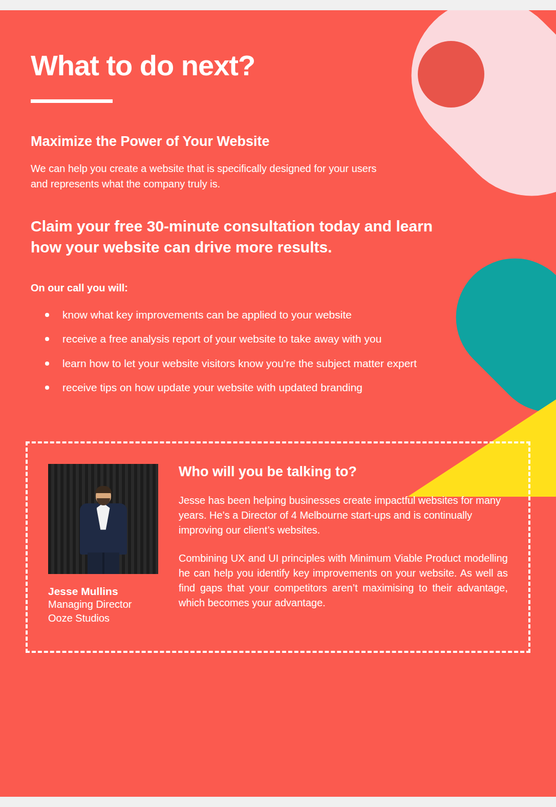What to do next?
Maximize the Power of Your Website
We can help you create a website that is specifically designed for your users and represents what the company truly is.
Claim your free 30-minute consultation today and learn how your website can drive more results.
On our call you will:
know what key improvements can be applied to your website
receive a free analysis report of your website to take away with you
learn how to let your website visitors know you’re the subject matter expert
receive tips on how update your website with updated branding
Jesse Mullins
Managing Director
Ooze Studios
Who will you be talking to?
Jesse has been helping businesses create impactful websites for many years. He’s a Director of 4 Melbourne start-ups and is continually improving our client’s websites.
Combining UX and UI principles with Minimum Viable Product modelling he can help you identify key improvements on your website. As well as find gaps that your competitors aren’t maximising to their advantage, which becomes your advantage.